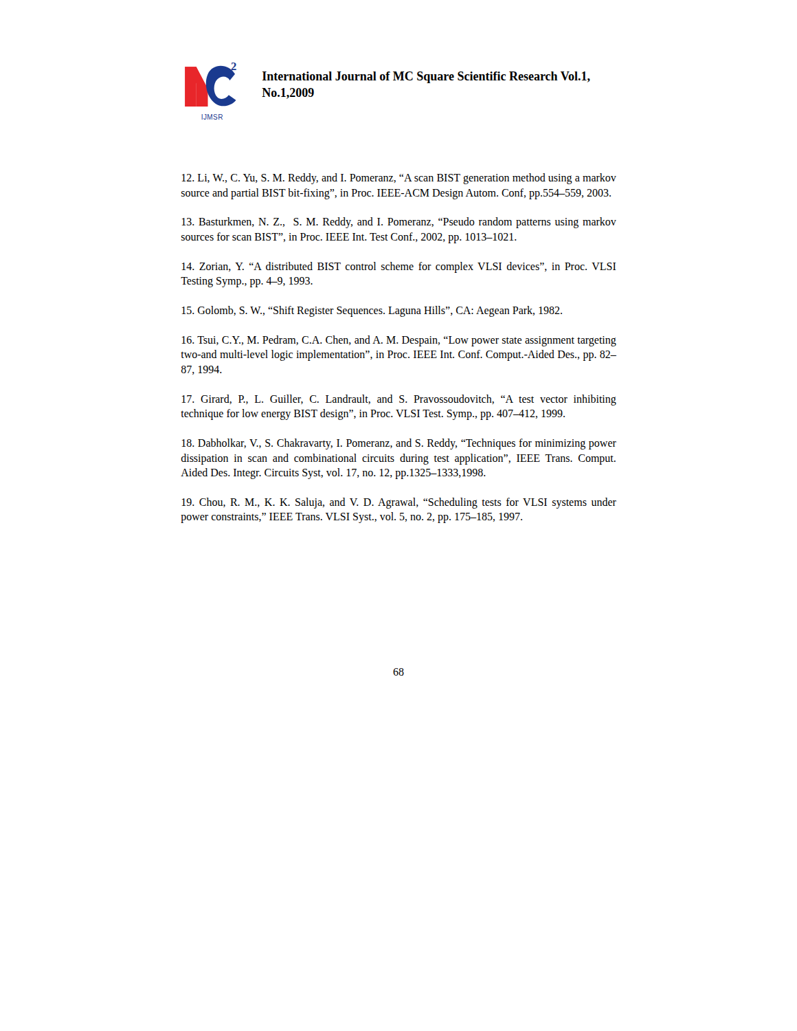2
IJMSR
International Journal of MC Square Scientific Research Vol.1, No.1,2009
12. Li, W., C. Yu, S. M. Reddy, and I. Pomeranz, “A scan BIST generation method using a markov source and partial BIST bit-fixing”, in Proc. IEEE-ACM Design Autom. Conf, pp.554–559, 2003.
13. Basturkmen, N. Z., S. M. Reddy, and I. Pomeranz, “Pseudo random patterns using markov sources for scan BIST”, in Proc. IEEE Int. Test Conf., 2002, pp. 1013–1021.
14. Zorian, Y. “A distributed BIST control scheme for complex VLSI devices”, in Proc. VLSI Testing Symp., pp. 4–9, 1993.
15. Golomb, S. W., “Shift Register Sequences. Laguna Hills”, CA: Aegean Park, 1982.
16. Tsui, C.Y., M. Pedram, C.A. Chen, and A. M. Despain, “Low power state assignment targeting two-and multi-level logic implementation”, in Proc. IEEE Int. Conf. Comput.-Aided Des., pp. 82–87, 1994.
17. Girard, P., L. Guiller, C. Landrault, and S. Pravossoudovitch, “A test vector inhibiting technique for low energy BIST design”, in Proc. VLSI Test. Symp., pp. 407–412, 1999.
18. Dabholkar, V., S. Chakravarty, I. Pomeranz, and S. Reddy, “Techniques for minimizing power dissipation in scan and combinational circuits during test application”, IEEE Trans. Comput. Aided Des. Integr. Circuits Syst, vol. 17, no. 12, pp.1325–1333,1998.
19. Chou, R. M., K. K. Saluja, and V. D. Agrawal, “Scheduling tests for VLSI systems under power constraints,” IEEE Trans. VLSI Syst., vol. 5, no. 2, pp. 175–185, 1997.
68